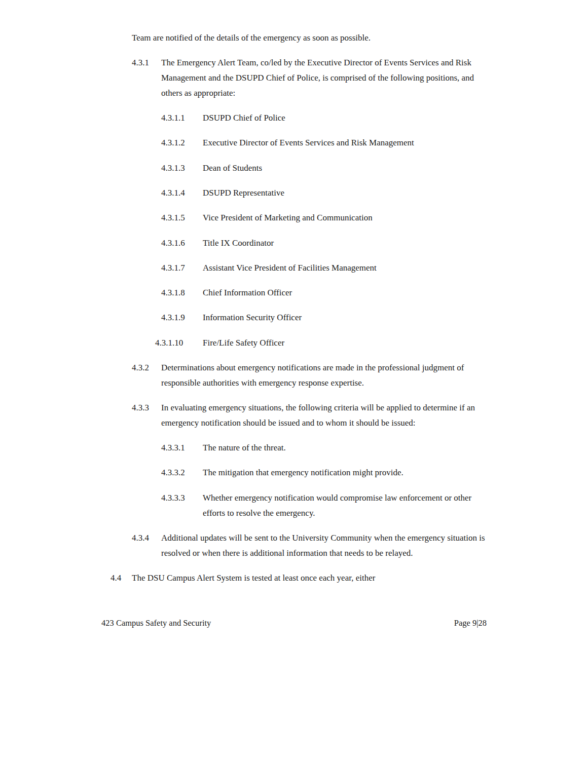Team are notified of the details of the emergency as soon as possible.
4.3.1 The Emergency Alert Team, co/led by the Executive Director of Events Services and Risk Management and the DSUPD Chief of Police, is comprised of the following positions, and others as appropriate:
4.3.1.1 DSUPD Chief of Police
4.3.1.2 Executive Director of Events Services and Risk Management
4.3.1.3 Dean of Students
4.3.1.4 DSUPD Representative
4.3.1.5 Vice President of Marketing and Communication
4.3.1.6 Title IX Coordinator
4.3.1.7 Assistant Vice President of Facilities Management
4.3.1.8 Chief Information Officer
4.3.1.9 Information Security Officer
4.3.1.10 Fire/Life Safety Officer
4.3.2 Determinations about emergency notifications are made in the professional judgment of responsible authorities with emergency response expertise.
4.3.3 In evaluating emergency situations, the following criteria will be applied to determine if an emergency notification should be issued and to whom it should be issued:
4.3.3.1 The nature of the threat.
4.3.3.2 The mitigation that emergency notification might provide.
4.3.3.3 Whether emergency notification would compromise law enforcement or other efforts to resolve the emergency.
4.3.4 Additional updates will be sent to the University Community when the emergency situation is resolved or when there is additional information that needs to be relayed.
4.4 The DSU Campus Alert System is tested at least once each year, either
423 Campus Safety and Security
Page 9|28